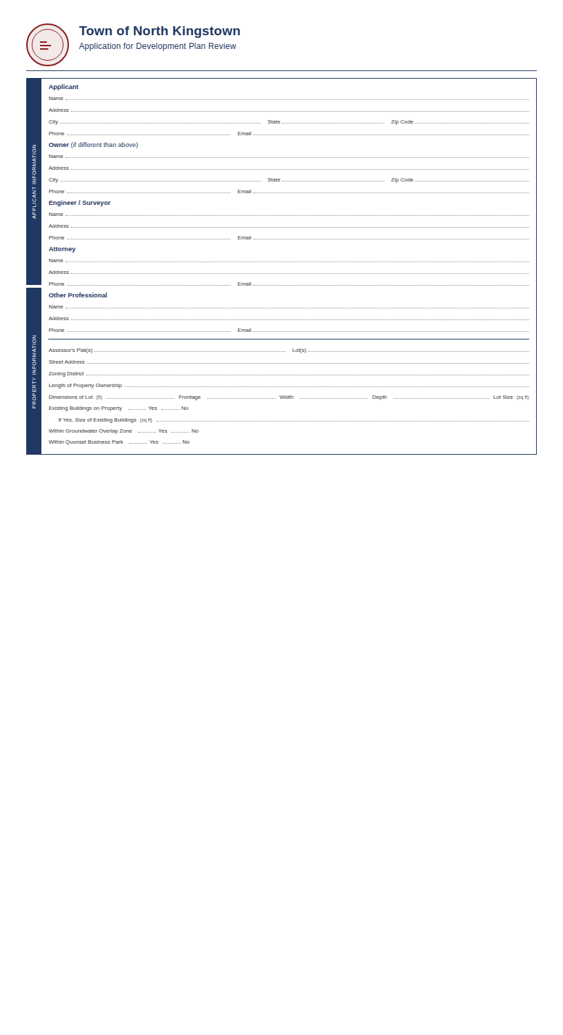Town of North Kingstown
Application for Development Plan Review
Applicant Information
Property Information
Applicant
Name
Address
City
State
Zip Code
Phone
Email
Owner (if different than above)
Name
Address
City
State
Zip Code
Phone
Email
Engineer / Surveyor
Name
Address
Phone
Email
Attorney
Name
Address
Phone
Email
Other Professional
Name
Address
Phone
Email
Assessor's Plat(s)
Lot(s)
Street Address
Zoning District
Length of Property Ownership
Dimensions of Lot(ft) Frontage Width Depth Lot Size(sq ft)
Existing Buildings on Property Yes No
If Yes, Size of Existing Buildings(sq ft)
Within Groundwater Overlay Zone Yes No
Within Quonset Business Park Yes No